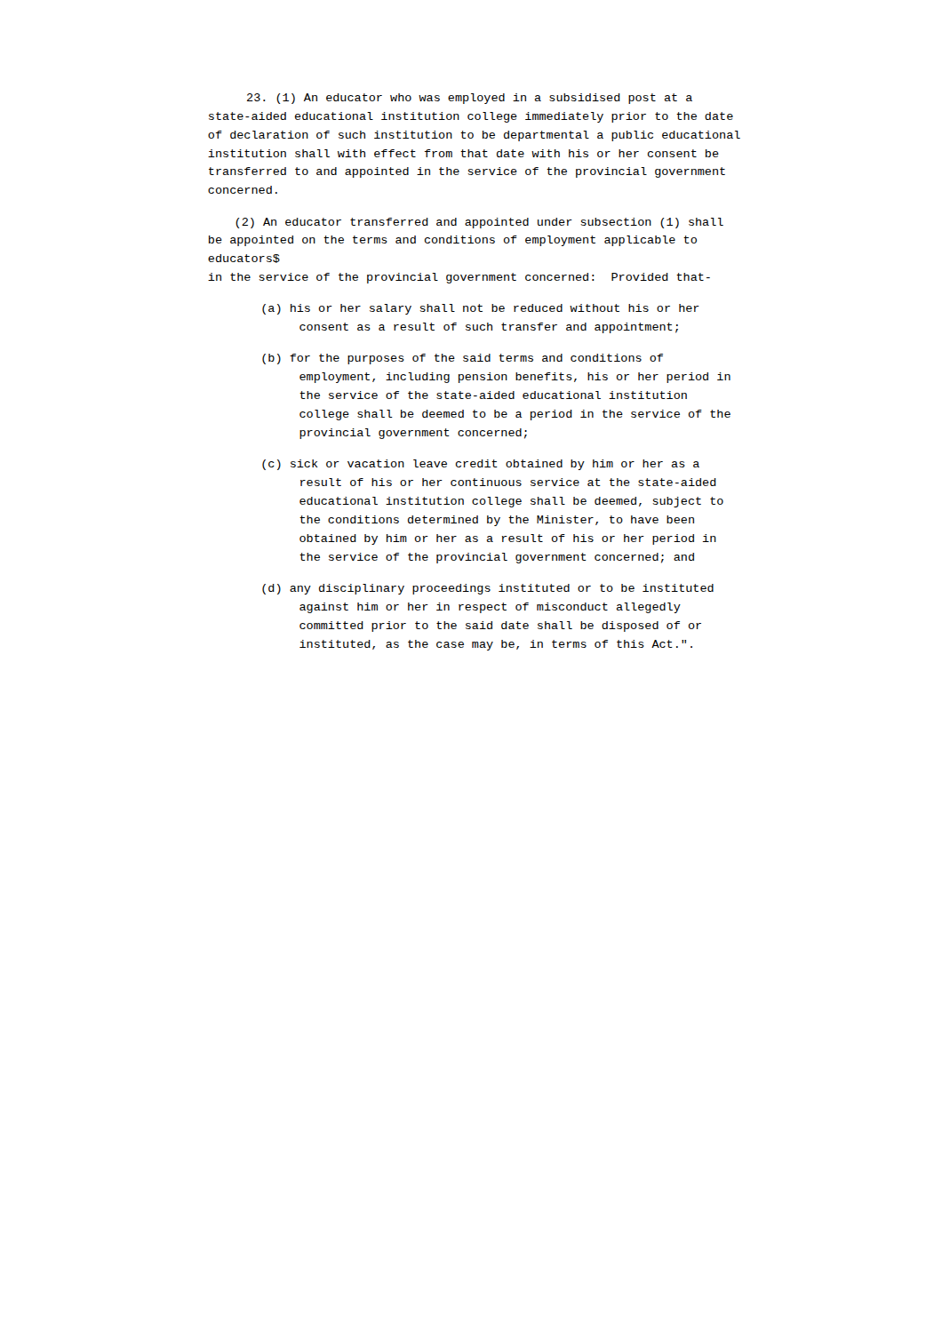23. (1) An educator who was employed in a subsidised post at a state-aided educational institution college immediately prior to the date of declaration of such institution to be departmental a public educational institution shall with effect from that date with his or her consent be transferred to and appointed in the service of the provincial government concerned.
(2) An educator transferred and appointed under subsection (1) shall be appointed on the terms and conditions of employment applicable to educators$
in the service of the provincial government concerned: Provided that-
(a) his or her salary shall not be reduced without his or her consent as a result of such transfer and appointment;
(b) for the purposes of the said terms and conditions of employment, including pension benefits, his or her period in the service of the state-aided educational institution college shall be deemed to be a period in the service of the provincial government concerned;
(c) sick or vacation leave credit obtained by him or her as a result of his or her continuous service at the state-aided educational institution college shall be deemed, subject to the conditions determined by the Minister, to have been obtained by him or her as a result of his or her period in the service of the provincial government concerned; and
(d) any disciplinary proceedings instituted or to be instituted against him or her in respect of misconduct allegedly committed prior to the said date shall be disposed of or instituted, as the case may be, in terms of this Act.".